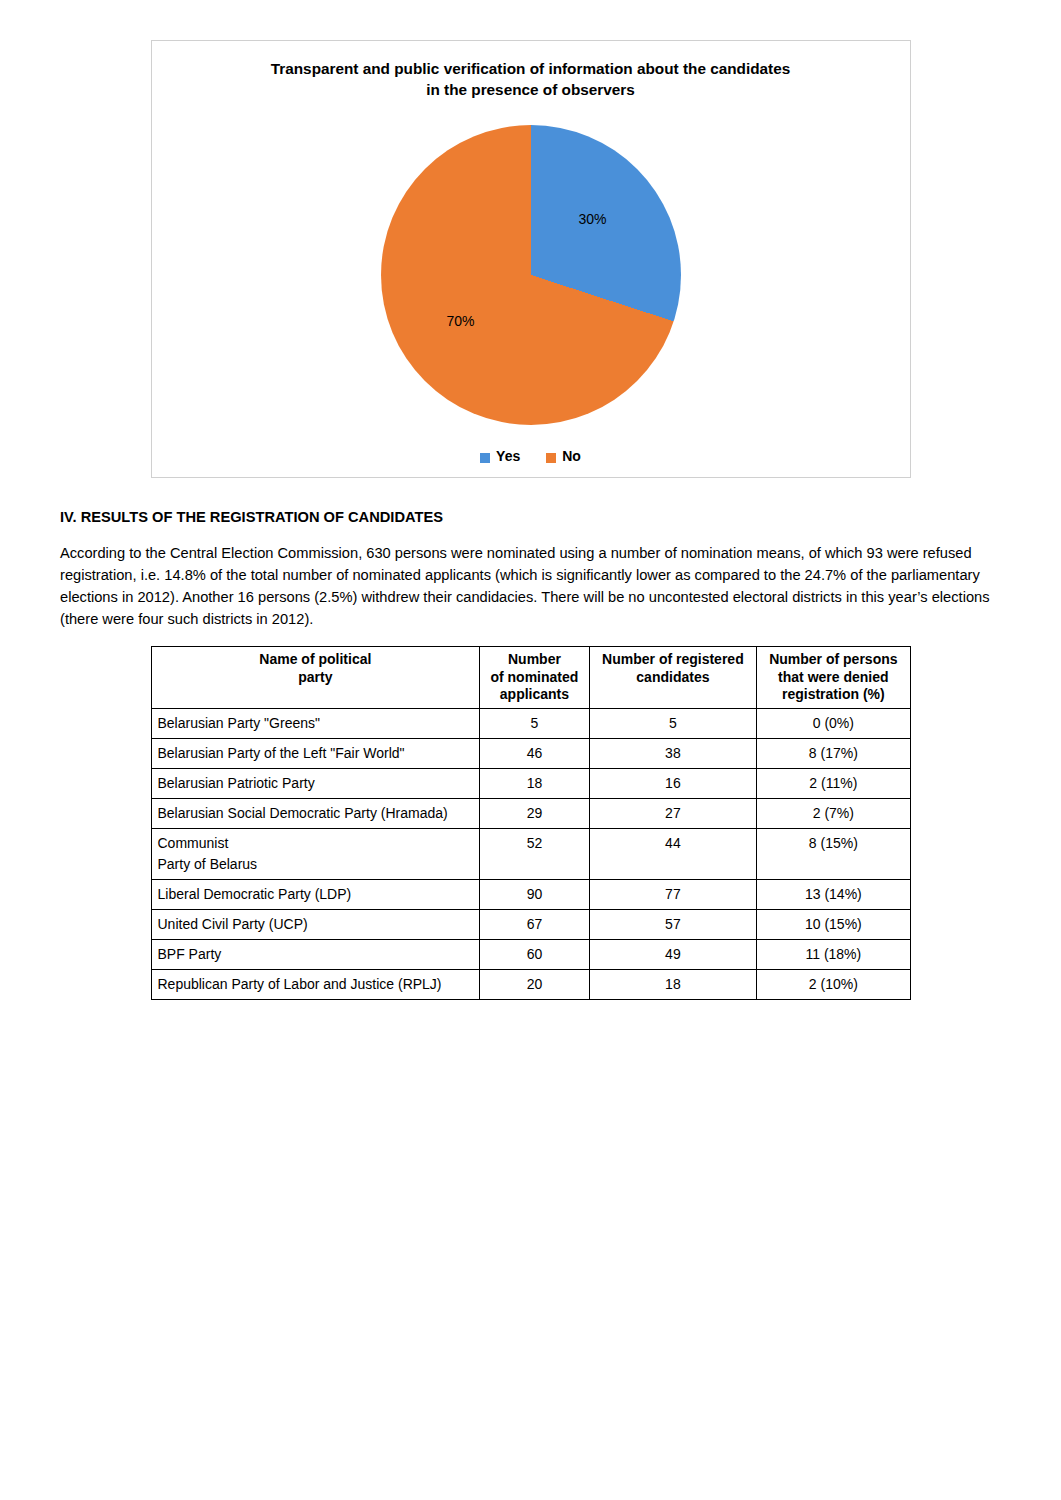Transparent and public verification of information about the candidates
in the presence of observers
30% 70%
Yes
No
IV. RESULTS OF THE REGISTRATION OF CANDIDATES
According to the Central Election Commission, 630 persons were nominated using a number of nomination means, of which 93 were refused registration, i.e. 14.8% of the total number of nominated applicants (which is significantly lower as compared to the 24.7% of the parliamentary elections in 2012). Another 16 persons (2.5%) withdrew their candidacies. There will be no uncontested electoral districts in this year’s elections (there were four such districts in 2012).
| Name of political party | Number of nominated applicants | Number of registered candidates | Number of persons that were denied registration (%) |
| --- | --- | --- | --- |
| Belarusian Party "Greens" | 5 | 5 | 0 (0%) |
| Belarusian Party of the Left "Fair World" | 46 | 38 | 8 (17%) |
| Belarusian Patriotic Party | 18 | 16 | 2 (11%) |
| Belarusian Social Democratic Party (Hramada) | 29 | 27 | 2 (7%) |
| Communist Party of Belarus | 52 | 44 | 8 (15%) |
| Liberal Democratic Party (LDP) | 90 | 77 | 13 (14%) |
| United Civil Party (UCP) | 67 | 57 | 10 (15%) |
| BPF Party | 60 | 49 | 11 (18%) |
| Republican Party of Labor and Justice (RPLJ) | 20 | 18 | 2 (10%) |